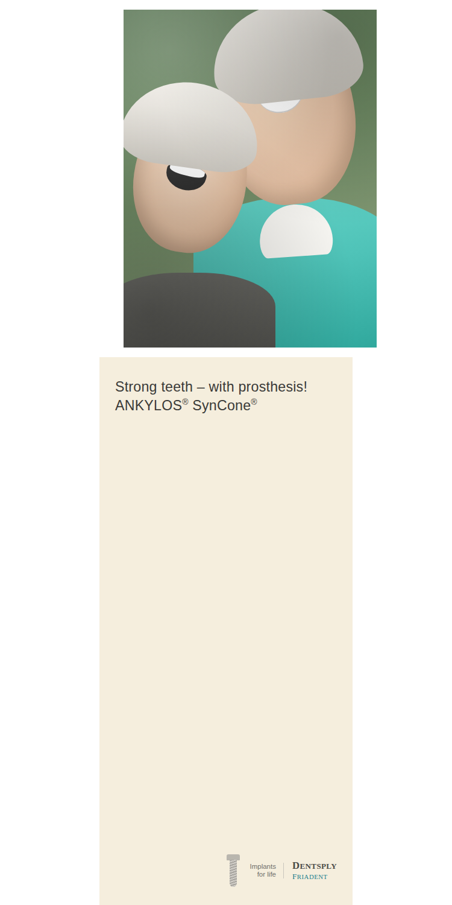Strong teeth – with prosthesis! ANKYLOS® SynCone®
Implants for life
DENTSPLY
FRIADENT